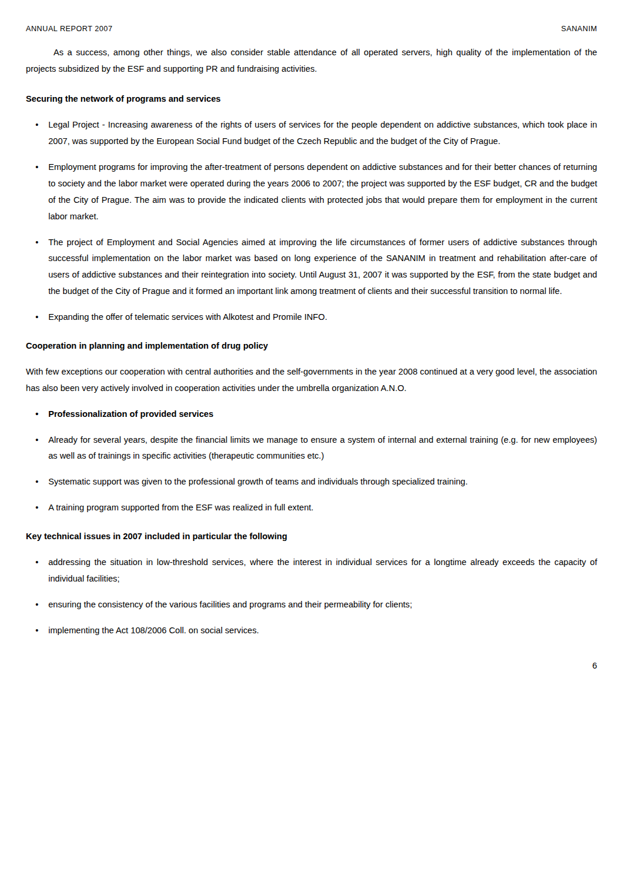ANNUAL REPORT 2007 SANANIM
As a success, among other things, we also consider stable attendance of all operated servers, high quality of the implementation of the projects subsidized by the ESF and supporting PR and fundraising activities.
Securing the network of programs and services
Legal Project - Increasing awareness of the rights of users of services for the people dependent on addictive substances, which took place in 2007, was supported by the European Social Fund budget of the Czech Republic and the budget of the City of Prague.
Employment programs for improving the after-treatment of persons dependent on addictive substances and for their better chances of returning to society and the labor market were operated during the years 2006 to 2007; the project was supported by the ESF budget, CR and the budget of the City of Prague. The aim was to provide the indicated clients with protected jobs that would prepare them for employment in the current labor market.
The project of Employment and Social Agencies aimed at improving the life circumstances of former users of addictive substances through successful implementation on the labor market was based on long experience of the SANANIM in treatment and rehabilitation after-care of users of addictive substances and their reintegration into society. Until August 31, 2007 it was supported by the ESF, from the state budget and the budget of the City of Prague and it formed an important link among treatment of clients and their successful transition to normal life.
Expanding the offer of telematic services with Alkotest and Promile INFO.
Cooperation in planning and implementation of drug policy
With few exceptions our cooperation with central authorities and the self-governments in the year 2008 continued at a very good level, the association has also been very actively involved in cooperation activities under the umbrella organization A.N.O.
Professionalization of provided services
Already for several years, despite the financial limits we manage to ensure a system of internal and external training (e.g. for new employees) as well as of trainings in specific activities (therapeutic communities etc.)
Systematic support was given to the professional growth of teams and individuals through specialized training.
A training program supported from the ESF was realized in full extent.
Key technical issues in 2007 included in particular the following
addressing the situation in low-threshold services, where the interest in individual services for a longtime already exceeds the capacity of individual facilities;
ensuring the consistency of the various facilities and programs and their permeability for clients;
implementing the Act 108/2006 Coll. on social services.
6